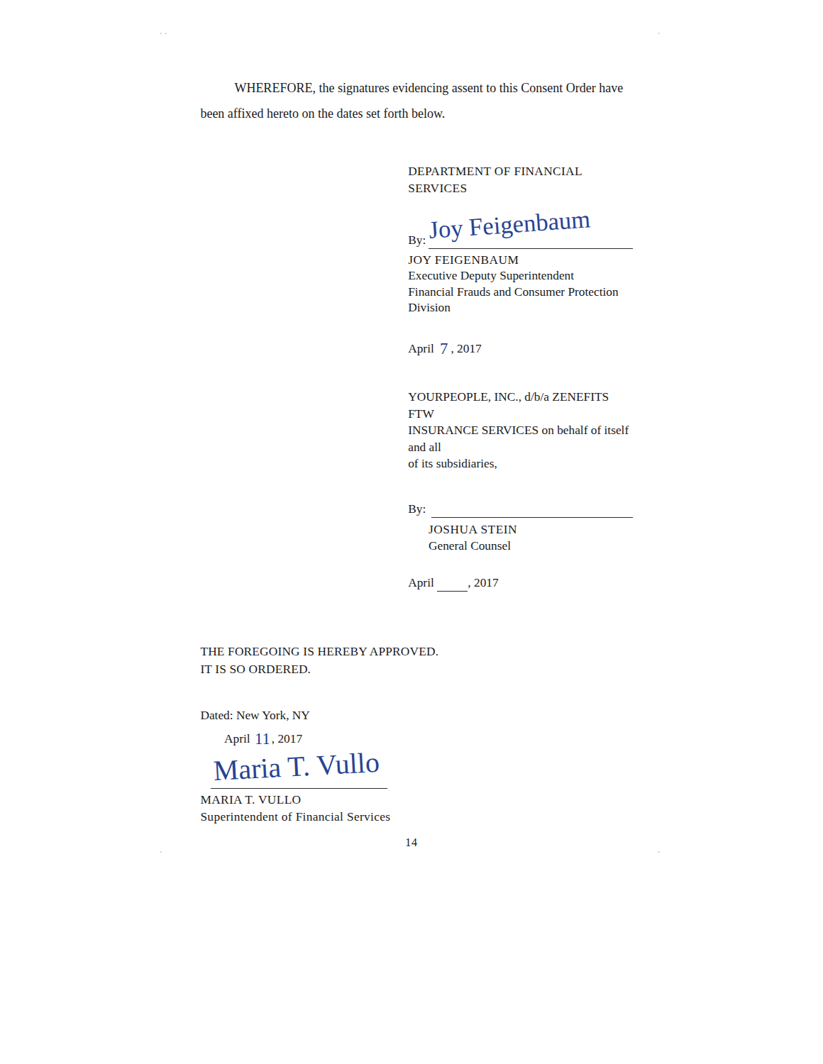· · · · ·
WHEREFORE, the signatures evidencing assent to this Consent Order have been affixed hereto on the dates set forth below.
DEPARTMENT OF FINANCIAL SERVICES
By: Joy Feigenbaum
JOY FEIGENBAUM
Executive Deputy Superintendent
Financial Frauds and Consumer Protection
Division
April 7, 2017
YOURPEOPLE, INC., d/b/a ZENEFITS FTW
INSURANCE SERVICES on behalf of itself and all
of its subsidiaries,
By:
JOSHUA STEIN
General Counsel
April , 2017
THE FOREGOING IS HEREBY APPROVED.
IT IS SO ORDERED.
Dated: New York, NY
April 11, 2017
Maria T. Vullo
MARIA T. VULLO
Superintendent of Financial Services
14